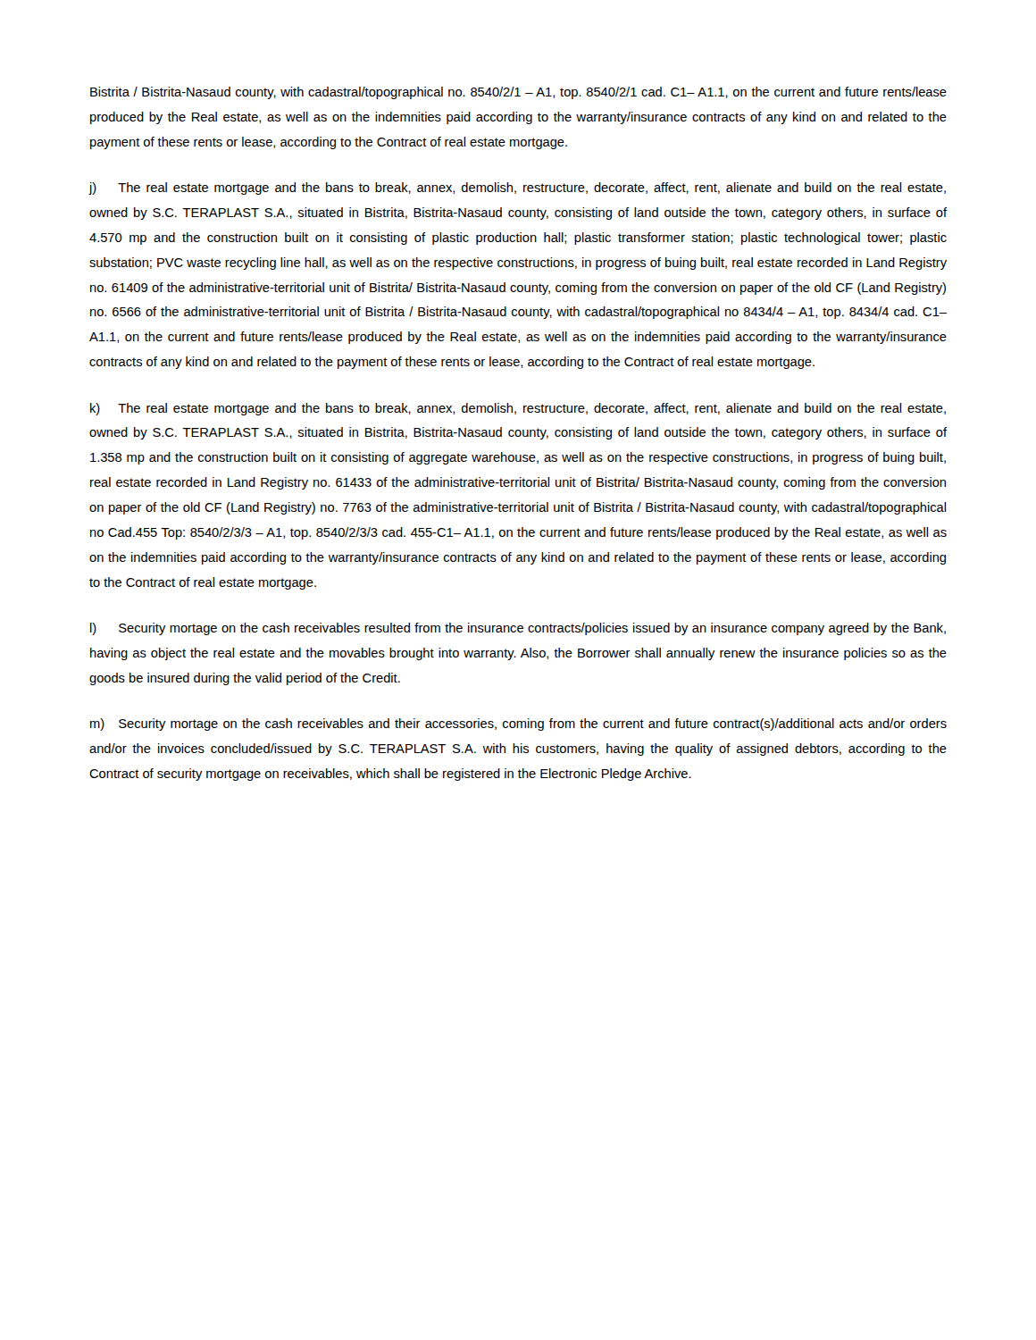Bistrita / Bistrita-Nasaud county, with cadastral/topographical no. 8540/2/1 – A1, top. 8540/2/1 cad. C1– A1.1, on the current and future rents/lease produced by the Real estate, as well as on the indemnities paid according to the warranty/insurance contracts of any kind on and related to the payment of these rents or lease, according to the Contract of real estate mortgage.
j) The real estate mortgage and the bans to break, annex, demolish, restructure, decorate, affect, rent, alienate and build on the real estate, owned by S.C. TERAPLAST S.A., situated in Bistrita, Bistrita-Nasaud county, consisting of land outside the town, category others, in surface of 4.570 mp and the construction built on it consisting of plastic production hall; plastic transformer station; plastic technological tower; plastic substation; PVC waste recycling line hall, as well as on the respective constructions, in progress of buing built, real estate recorded in Land Registry no. 61409 of the administrative-territorial unit of Bistrita/ Bistrita-Nasaud county, coming from the conversion on paper of the old CF (Land Registry) no. 6566 of the administrative-territorial unit of Bistrita / Bistrita-Nasaud county, with cadastral/topographical no 8434/4 – A1, top. 8434/4 cad. C1– A1.1, on the current and future rents/lease produced by the Real estate, as well as on the indemnities paid according to the warranty/insurance contracts of any kind on and related to the payment of these rents or lease, according to the Contract of real estate mortgage.
k) The real estate mortgage and the bans to break, annex, demolish, restructure, decorate, affect, rent, alienate and build on the real estate, owned by S.C. TERAPLAST S.A., situated in Bistrita, Bistrita-Nasaud county, consisting of land outside the town, category others, in surface of 1.358 mp and the construction built on it consisting of aggregate warehouse, as well as on the respective constructions, in progress of buing built, real estate recorded in Land Registry no. 61433 of the administrative-territorial unit of Bistrita/ Bistrita-Nasaud county, coming from the conversion on paper of the old CF (Land Registry) no. 7763 of the administrative-territorial unit of Bistrita / Bistrita-Nasaud county, with cadastral/topographical no Cad.455 Top: 8540/2/3/3 – A1, top. 8540/2/3/3 cad. 455-C1– A1.1, on the current and future rents/lease produced by the Real estate, as well as on the indemnities paid according to the warranty/insurance contracts of any kind on and related to the payment of these rents or lease, according to the Contract of real estate mortgage.
l) Security mortage on the cash receivables resulted from the insurance contracts/policies issued by an insurance company agreed by the Bank, having as object the real estate and the movables brought into warranty. Also, the Borrower shall annually renew the insurance policies so as the goods be insured during the valid period of the Credit.
m) Security mortage on the cash receivables and their accessories, coming from the current and future contract(s)/additional acts and/or orders and/or the invoices concluded/issued by S.C. TERAPLAST S.A. with his customers, having the quality of assigned debtors, according to the Contract of security mortgage on receivables, which shall be registered in the Electronic Pledge Archive.